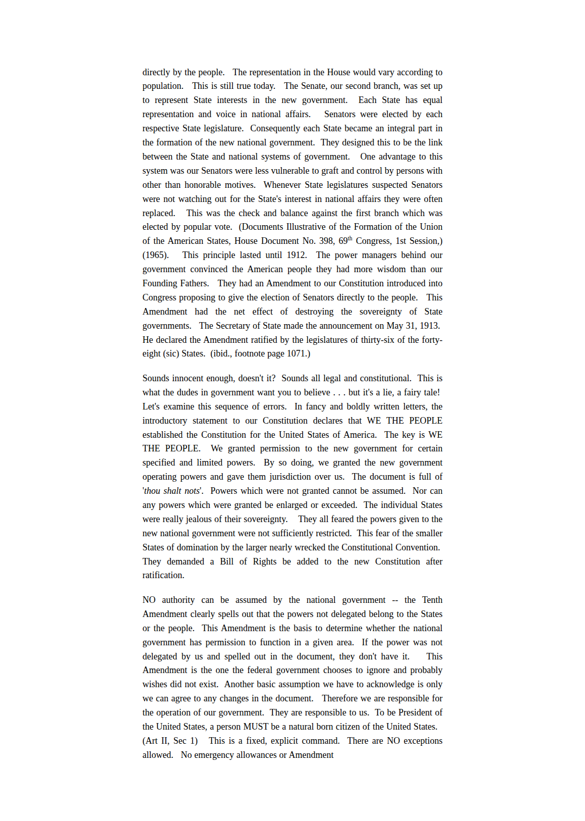directly by the people. The representation in the House would vary according to population. This is still true today. The Senate, our second branch, was set up to represent State interests in the new government. Each State has equal representation and voice in national affairs. Senators were elected by each respective State legislature. Consequently each State became an integral part in the formation of the new national government. They designed this to be the link between the State and national systems of government. One advantage to this system was our Senators were less vulnerable to graft and control by persons with other than honorable motives. Whenever State legislatures suspected Senators were not watching out for the State's interest in national affairs they were often replaced. This was the check and balance against the first branch which was elected by popular vote. (Documents Illustrative of the Formation of the Union of the American States, House Document No. 398, 69th Congress, 1st Session,) (1965). This principle lasted until 1912. The power managers behind our government convinced the American people they had more wisdom than our Founding Fathers. They had an Amendment to our Constitution introduced into Congress proposing to give the election of Senators directly to the people. This Amendment had the net effect of destroying the sovereignty of State governments. The Secretary of State made the announcement on May 31, 1913. He declared the Amendment ratified by the legislatures of thirty-six of the forty-eight (sic) States. (ibid., footnote page 1071.)
Sounds innocent enough, doesn't it? Sounds all legal and constitutional. This is what the dudes in government want you to believe . . . but it's a lie, a fairy tale! Let's examine this sequence of errors. In fancy and boldly written letters, the introductory statement to our Constitution declares that WE THE PEOPLE established the Constitution for the United States of America. The key is WE THE PEOPLE. We granted permission to the new government for certain specified and limited powers. By so doing, we granted the new government operating powers and gave them jurisdiction over us. The document is full of 'thou shalt nots'. Powers which were not granted cannot be assumed. Nor can any powers which were granted be enlarged or exceeded. The individual States were really jealous of their sovereignty. They all feared the powers given to the new national government were not sufficiently restricted. This fear of the smaller States of domination by the larger nearly wrecked the Constitutional Convention. They demanded a Bill of Rights be added to the new Constitution after ratification.
NO authority can be assumed by the national government -- the Tenth Amendment clearly spells out that the powers not delegated belong to the States or the people. This Amendment is the basis to determine whether the national government has permission to function in a given area. If the power was not delegated by us and spelled out in the document, they don't have it. This Amendment is the one the federal government chooses to ignore and probably wishes did not exist. Another basic assumption we have to acknowledge is only we can agree to any changes in the document. Therefore we are responsible for the operation of our government. They are responsible to us. To be President of the United States, a person MUST be a natural born citizen of the United States. (Art II, Sec 1) This is a fixed, explicit command. There are NO exceptions allowed. No emergency allowances or Amendment